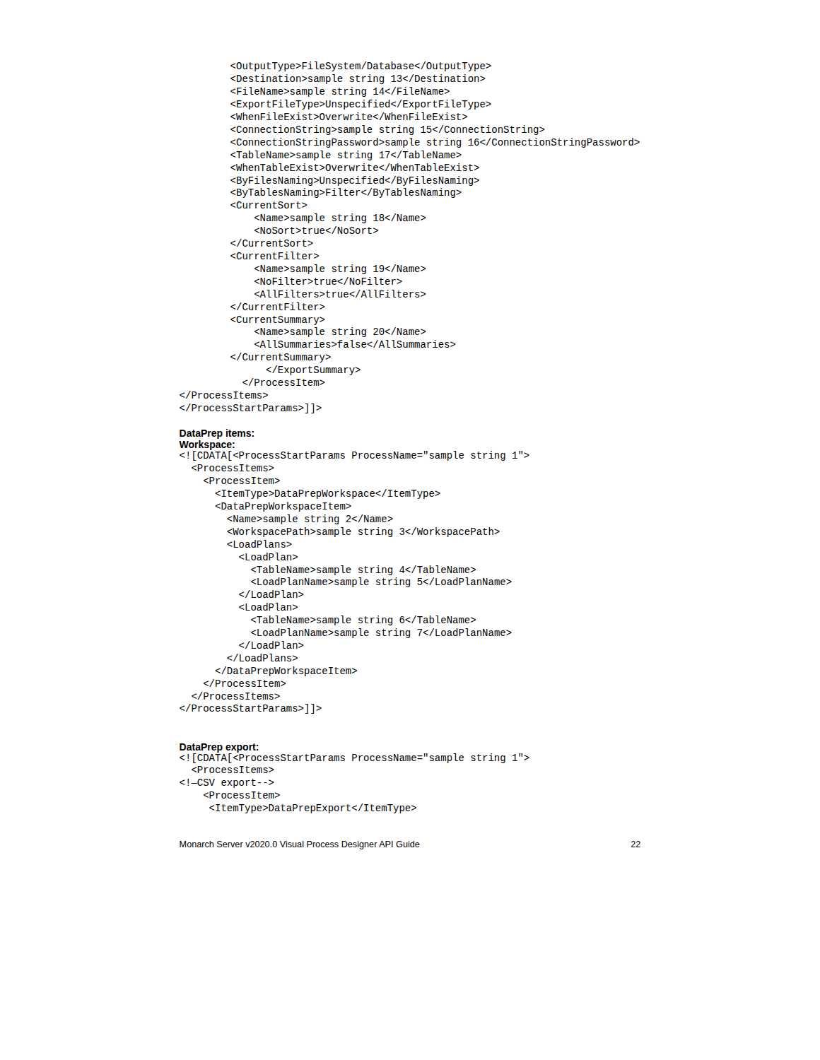<OutputType>FileSystem/Database</OutputType>
<Destination>sample string 13</Destination>
<FileName>sample string 14</FileName>
<ExportFileType>Unspecified</ExportFileType>
<WhenFileExist>Overwrite</WhenFileExist>
<ConnectionString>sample string 15</ConnectionString>
<ConnectionStringPassword>sample string 16</ConnectionStringPassword>
<TableName>sample string 17</TableName>
<WhenTableExist>Overwrite</WhenTableExist>
<ByFilesNaming>Unspecified</ByFilesNaming>
<ByTablesNaming>Filter</ByTablesNaming>
<CurrentSort>
    <Name>sample string 18</Name>
    <NoSort>true</NoSort>
</CurrentSort>
<CurrentFilter>
    <Name>sample string 19</Name>
    <NoFilter>true</NoFilter>
    <AllFilters>true</AllFilters>
</CurrentFilter>
<CurrentSummary>
    <Name>sample string 20</Name>
    <AllSummaries>false</AllSummaries>
</CurrentSummary>
      </ExportSummary>
  </ProcessItem>
</ProcessItems>
</ProcessStartParams>]]>
DataPrep items:
Workspace:
<![CDATA[<ProcessStartParams ProcessName="sample string 1">
  <ProcessItems>
    <ProcessItem>
      <ItemType>DataPrepWorkspace</ItemType>
      <DataPrepWorkspaceItem>
        <Name>sample string 2</Name>
        <WorkspacePath>sample string 3</WorkspacePath>
        <LoadPlans>
          <LoadPlan>
            <TableName>sample string 4</TableName>
            <LoadPlanName>sample string 5</LoadPlanName>
          </LoadPlan>
          <LoadPlan>
            <TableName>sample string 6</TableName>
            <LoadPlanName>sample string 7</LoadPlanName>
          </LoadPlan>
        </LoadPlans>
      </DataPrepWorkspaceItem>
    </ProcessItem>
  </ProcessItems>
</ProcessStartParams>]]>
DataPrep export:
<![CDATA[<ProcessStartParams ProcessName="sample string 1">
  <ProcessItems>
<!—CSV export-->
    <ProcessItem>
     <ItemType>DataPrepExport</ItemType>
Monarch Server v2020.0 Visual Process Designer API Guide 22